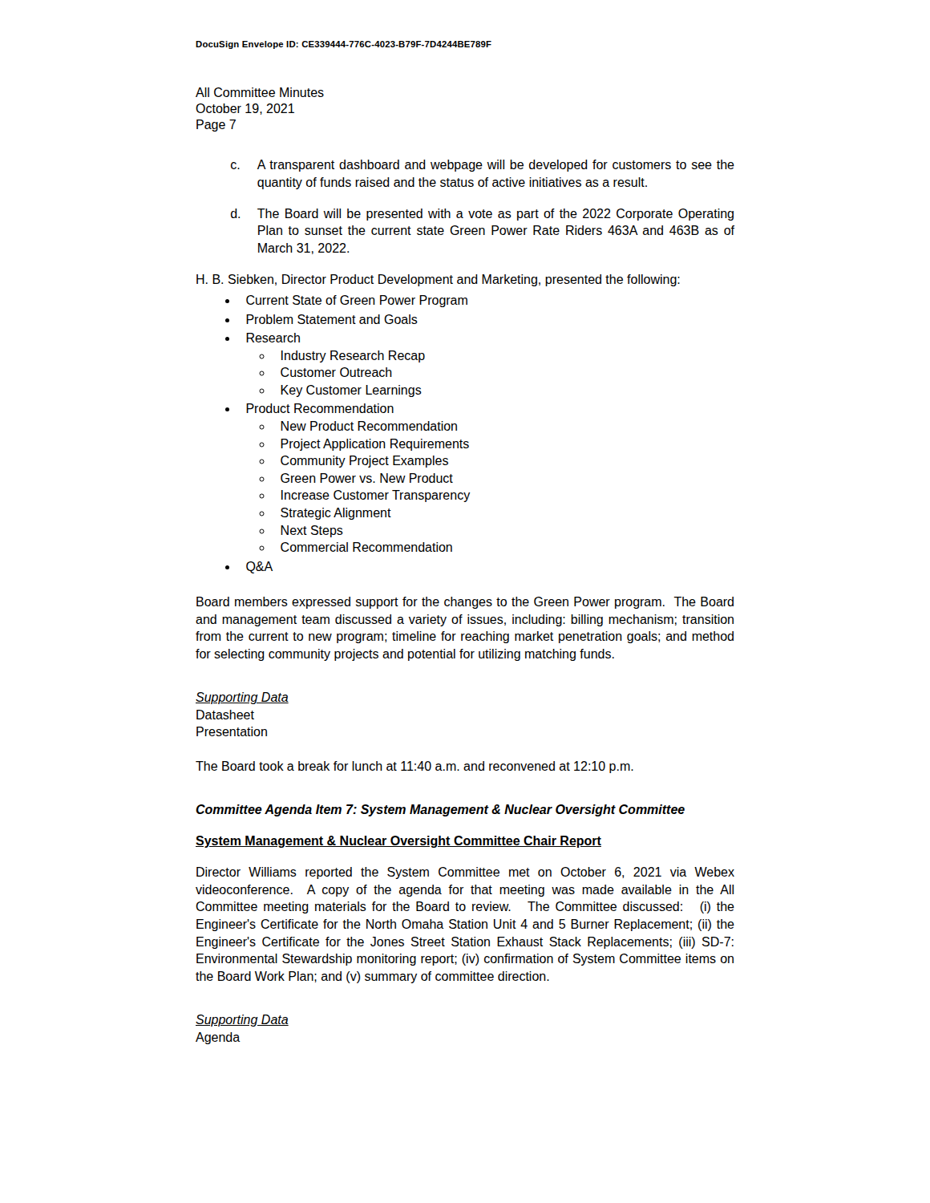DocuSign Envelope ID: CE339444-776C-4023-B79F-7D4244BE789F
All Committee Minutes
October 19, 2021
Page 7
c.
A transparent dashboard and webpage will be developed for customers to see the quantity of funds raised and the status of active initiatives as a result.
d.
The Board will be presented with a vote as part of the 2022 Corporate Operating Plan to sunset the current state Green Power Rate Riders 463A and 463B as of March 31, 2022.
H. B. Siebken, Director Product Development and Marketing, presented the following:
Current State of Green Power Program
Problem Statement and Goals
Research
Industry Research Recap
Customer Outreach
Key Customer Learnings
Product Recommendation
New Product Recommendation
Project Application Requirements
Community Project Examples
Green Power vs. New Product
Increase Customer Transparency
Strategic Alignment
Next Steps
Commercial Recommendation
Q&A
Board members expressed support for the changes to the Green Power program. The Board and management team discussed a variety of issues, including: billing mechanism; transition from the current to new program; timeline for reaching market penetration goals; and method for selecting community projects and potential for utilizing matching funds.
Supporting Data
Datasheet
Presentation
The Board took a break for lunch at 11:40 a.m. and reconvened at 12:10 p.m.
Committee Agenda Item 7: System Management & Nuclear Oversight Committee
System Management & Nuclear Oversight Committee Chair Report
Director Williams reported the System Committee met on October 6, 2021 via Webex videoconference. A copy of the agenda for that meeting was made available in the All Committee meeting materials for the Board to review. The Committee discussed: (i) the Engineer's Certificate for the North Omaha Station Unit 4 and 5 Burner Replacement; (ii) the Engineer's Certificate for the Jones Street Station Exhaust Stack Replacements; (iii) SD-7: Environmental Stewardship monitoring report; (iv) confirmation of System Committee items on the Board Work Plan; and (v) summary of committee direction.
Supporting Data
Agenda